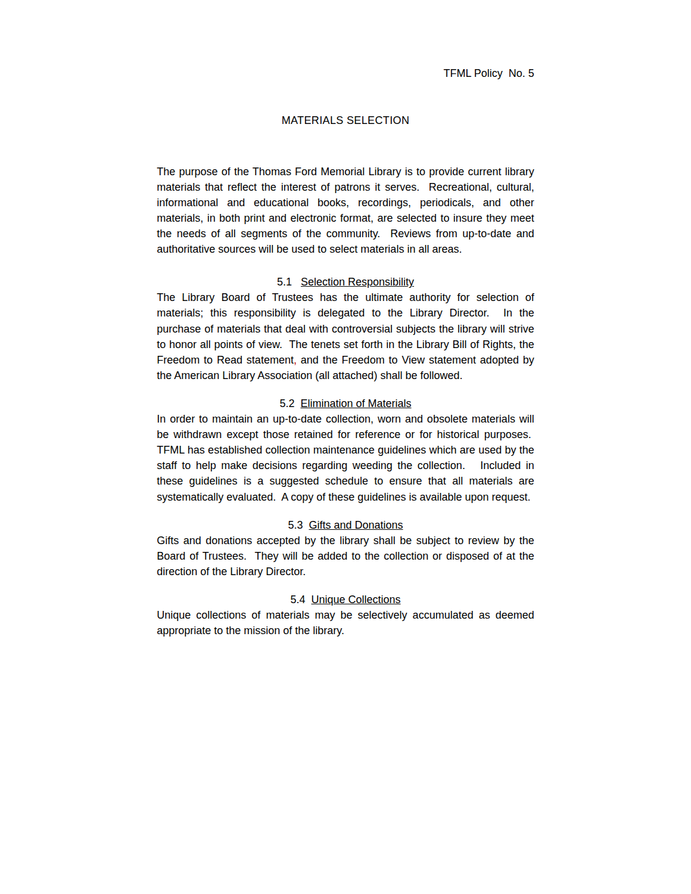TFML Policy No. 5
MATERIALS SELECTION
The purpose of the Thomas Ford Memorial Library is to provide current library materials that reflect the interest of patrons it serves. Recreational, cultural, informational and educational books, recordings, periodicals, and other materials, in both print and electronic format, are selected to insure they meet the needs of all segments of the community. Reviews from up-to-date and authoritative sources will be used to select materials in all areas.
5.1 Selection Responsibility
The Library Board of Trustees has the ultimate authority for selection of materials; this responsibility is delegated to the Library Director. In the purchase of materials that deal with controversial subjects the library will strive to honor all points of view. The tenets set forth in the Library Bill of Rights, the Freedom to Read statement, and the Freedom to View statement adopted by the American Library Association (all attached) shall be followed.
5.2 Elimination of Materials
In order to maintain an up-to-date collection, worn and obsolete materials will be withdrawn except those retained for reference or for historical purposes. TFML has established collection maintenance guidelines which are used by the staff to help make decisions regarding weeding the collection. Included in these guidelines is a suggested schedule to ensure that all materials are systematically evaluated. A copy of these guidelines is available upon request.
5.3 Gifts and Donations
Gifts and donations accepted by the library shall be subject to review by the Board of Trustees. They will be added to the collection or disposed of at the direction of the Library Director.
5.4 Unique Collections
Unique collections of materials may be selectively accumulated as deemed appropriate to the mission of the library.